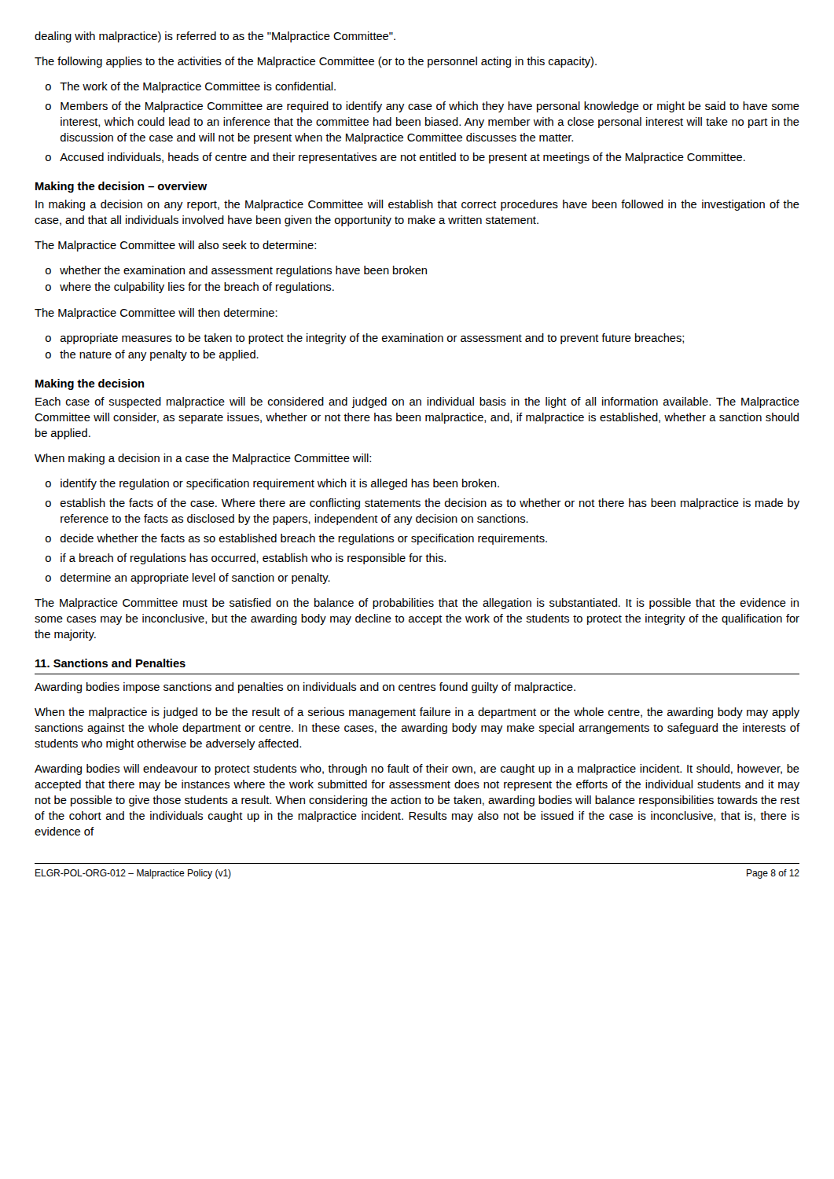dealing with malpractice) is referred to as the "Malpractice Committee".
The following applies to the activities of the Malpractice Committee (or to the personnel acting in this capacity).
The work of the Malpractice Committee is confidential.
Members of the Malpractice Committee are required to identify any case of which they have personal knowledge or might be said to have some interest, which could lead to an inference that the committee had been biased. Any member with a close personal interest will take no part in the discussion of the case and will not be present when the Malpractice Committee discusses the matter.
Accused individuals, heads of centre and their representatives are not entitled to be present at meetings of the Malpractice Committee.
Making the decision – overview
In making a decision on any report, the Malpractice Committee will establish that correct procedures have been followed in the investigation of the case, and that all individuals involved have been given the opportunity to make a written statement.
The Malpractice Committee will also seek to determine:
whether the examination and assessment regulations have been broken
where the culpability lies for the breach of regulations.
The Malpractice Committee will then determine:
appropriate measures to be taken to protect the integrity of the examination or assessment and to prevent future breaches;
the nature of any penalty to be applied.
Making the decision
Each case of suspected malpractice will be considered and judged on an individual basis in the light of all information available. The Malpractice Committee will consider, as separate issues, whether or not there has been malpractice, and, if malpractice is established, whether a sanction should be applied.
When making a decision in a case the Malpractice Committee will:
identify the regulation or specification requirement which it is alleged has been broken.
establish the facts of the case. Where there are conflicting statements the decision as to whether or not there has been malpractice is made by reference to the facts as disclosed by the papers, independent of any decision on sanctions.
decide whether the facts as so established breach the regulations or specification requirements.
if a breach of regulations has occurred, establish who is responsible for this.
determine an appropriate level of sanction or penalty.
The Malpractice Committee must be satisfied on the balance of probabilities that the allegation is substantiated. It is possible that the evidence in some cases may be inconclusive, but the awarding body may decline to accept the work of the students to protect the integrity of the qualification for the majority.
11. Sanctions and Penalties
Awarding bodies impose sanctions and penalties on individuals and on centres found guilty of malpractice.
When the malpractice is judged to be the result of a serious management failure in a department or the whole centre, the awarding body may apply sanctions against the whole department or centre. In these cases, the awarding body may make special arrangements to safeguard the interests of students who might otherwise be adversely affected.
Awarding bodies will endeavour to protect students who, through no fault of their own, are caught up in a malpractice incident. It should, however, be accepted that there may be instances where the work submitted for assessment does not represent the efforts of the individual students and it may not be possible to give those students a result. When considering the action to be taken, awarding bodies will balance responsibilities towards the rest of the cohort and the individuals caught up in the malpractice incident. Results may also not be issued if the case is inconclusive, that is, there is evidence of
ELGR-POL-ORG-012 – Malpractice Policy (v1) Page 8 of 12